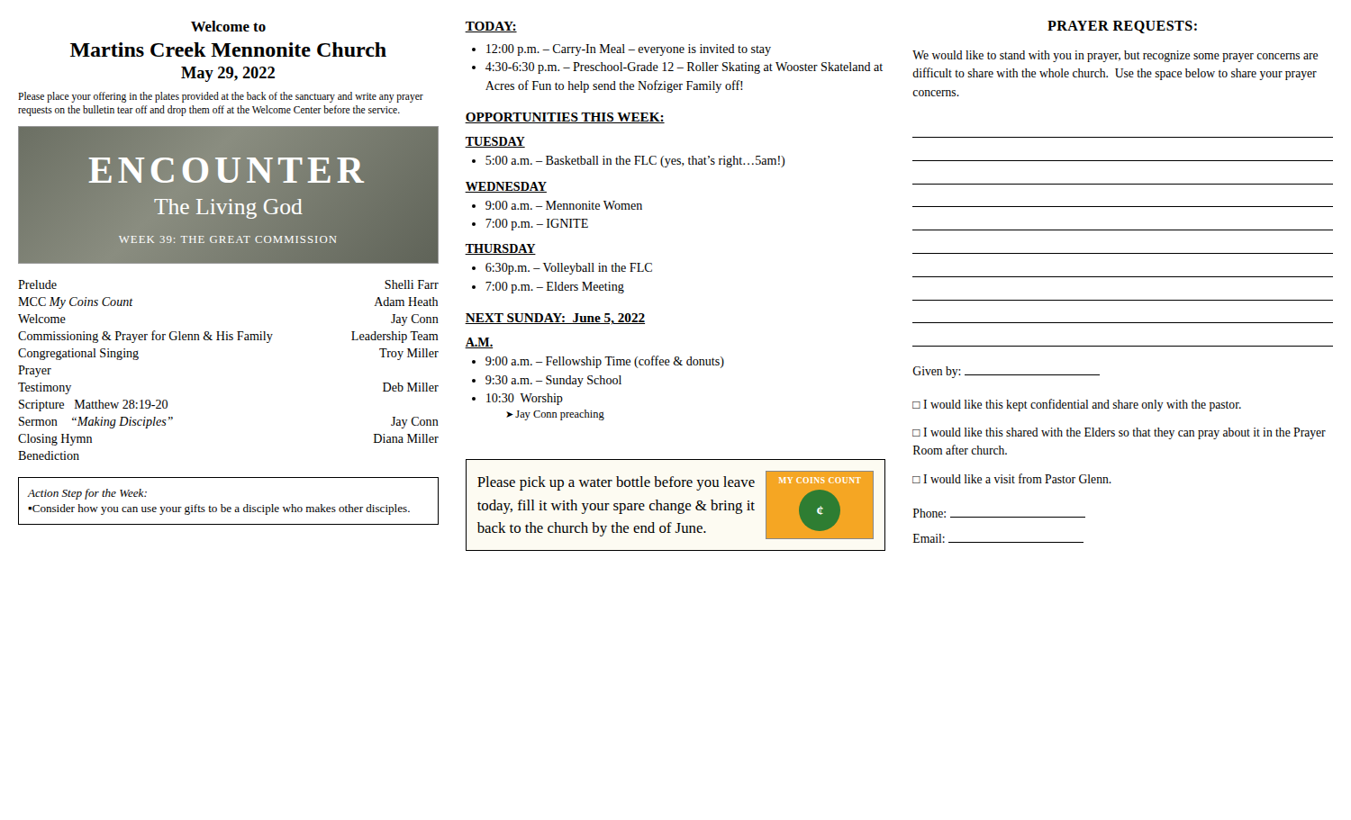Welcome to
Martins Creek Mennonite Church
May 29, 2022
Please place your offering in the plates provided at the back of the sanctuary and write any prayer requests on the bulletin tear off and drop them off at the Welcome Center before the service.
ENCOUNTER
The Living God
Week 39: The Great Commission
| Prelude | Shelli Farr |
| MCC My Coins Count | Adam Heath |
| Welcome | Jay Conn |
| Commissioning & Prayer for Glenn & His Family | Leadership Team |
| Congregational Singing | Troy Miller |
| Prayer | |
| Testimony | Deb Miller |
| Scripture Matthew 28:19-20 | |
| Sermon “Making Disciples” | Jay Conn |
| Closing Hymn | Diana Miller |
| Benediction | |
Action Step for the Week:
▪Consider how you can use your gifts to be a disciple who makes other disciples.
TODAY:
12:00 p.m. – Carry-In Meal – everyone is invited to stay
4:30-6:30 p.m. – Preschool-Grade 12 – Roller Skating at Wooster Skateland at Acres of Fun to help send the Nofziger Family off!
OPPORTUNITIES THIS WEEK:
TUESDAY
5:00 a.m. – Basketball in the FLC (yes, that’s right…5am!)
WEDNESDAY
9:00 a.m. – Mennonite Women
7:00 p.m. – IGNITE
THURSDAY
6:30p.m. – Volleyball in the FLC
7:00 p.m. – Elders Meeting
NEXT SUNDAY: June 5, 2022
A.M.
9:00 a.m. – Fellowship Time (coffee & donuts)
9:30 a.m. – Sunday School
10:30 Worship
Jay Conn preaching
Please pick up a water bottle before you leave today, fill it with your spare change & bring it back to the church by the end of June.
MY COINS COUNT ¢
PRAYER REQUESTS:
We would like to stand with you in prayer, but recognize some prayer concerns are difficult to share with the whole church. Use the space below to share your prayer concerns.
Given by:
□ I would like this kept confidential and share only with the pastor.
□ I would like this shared with the Elders so that they can pray about it in the Prayer Room after church.
□ I would like a visit from Pastor Glenn.
Phone:
Email: